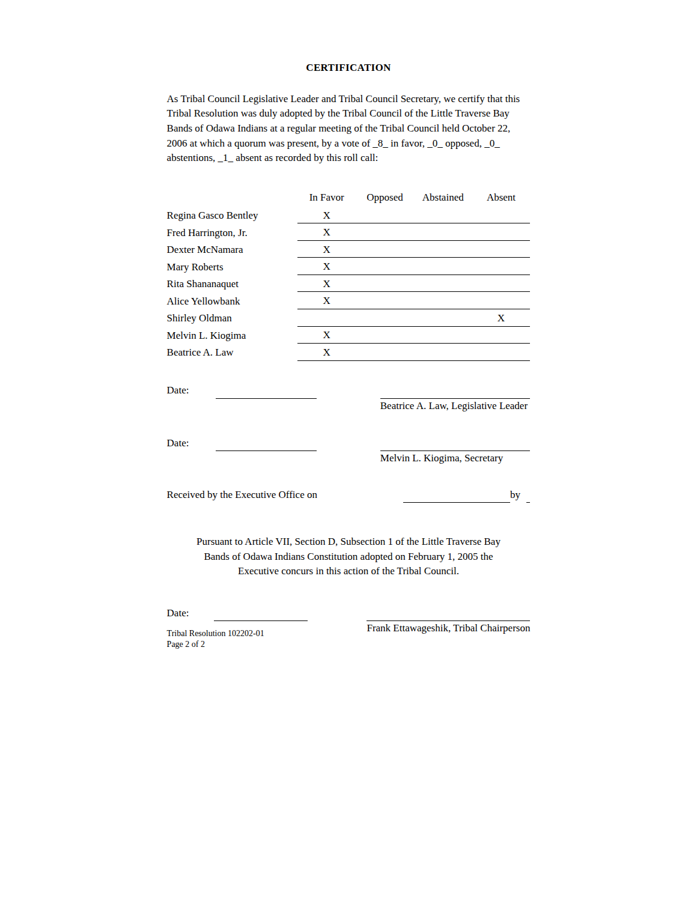CERTIFICATION
As Tribal Council Legislative Leader and Tribal Council Secretary, we certify that this Tribal Resolution was duly adopted by the Tribal Council of the Little Traverse Bay Bands of Odawa Indians at a regular meeting of the Tribal Council held October 22, 2006 at which a quorum was present, by a vote of _8_ in favor, _0_ opposed, _0_ abstentions, _1_ absent as recorded by this roll call:
| | In Favor | Opposed | Abstained | Absent |
| --- | --- | --- | --- | --- |
| Regina Gasco Bentley | X | | | |
| Fred Harrington, Jr. | X | | | |
| Dexter McNamara | X | | | |
| Mary Roberts | X | | | |
| Rita Shananaquet | X | | | |
| Alice Yellowbank | X | | | |
| Shirley Oldman | | | | X |
| Melvin L. Kiogima | X | | | |
| Beatrice A. Law | X | | | |
| Date: | | | |
| | Beatrice A. Law, Legislative Leader |
| Date: | | | |
| | Melvin L. Kiogima, Secretary |
| Received by the Executive Office on | | by | |
Pursuant to Article VII, Section D, Subsection 1 of the Little Traverse Bay Bands of Odawa Indians Constitution adopted on February 1, 2005 the Executive concurs in this action of the Tribal Council.
| Date: | | | |
| | Frank Ettawageshik, Tribal Chairperson |
Tribal Resolution 102202-01
Page 2 of 2